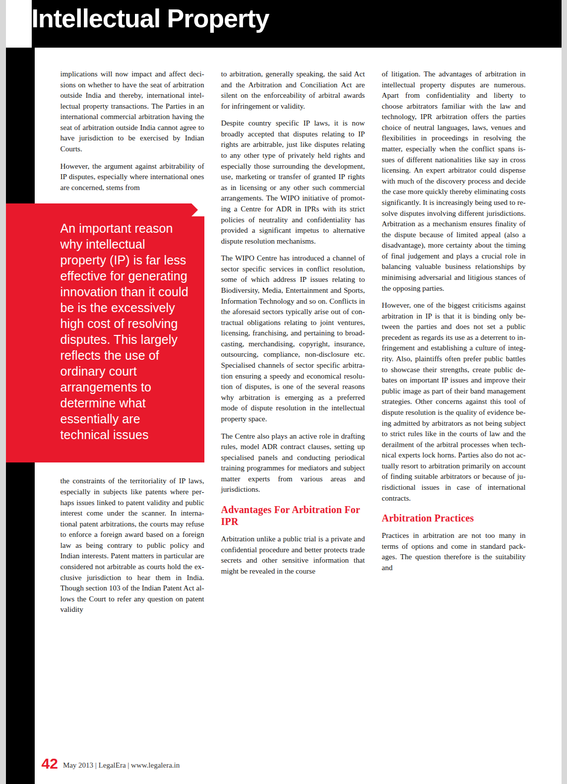Intellectual Property
implications will now impact and affect decisions on whether to have the seat of arbitration outside India and thereby, international intellectual property transactions. The Parties in an international commercial arbitration having the seat of arbitration outside India cannot agree to have jurisdiction to be exercised by Indian Courts.
However, the argument against arbitrability of IP disputes, especially where international ones are concerned, stems from
An important reason why intellectual property (IP) is far less effective for generating innovation than it could be is the excessively high cost of resolving disputes. This largely reflects the use of ordinary court arrangements to determine what essentially are technical issues
the constraints of the territoriality of IP laws, especially in subjects like patents where perhaps issues linked to patent validity and public interest come under the scanner. In international patent arbitrations, the courts may refuse to enforce a foreign award based on a foreign law as being contrary to public policy and Indian interests. Patent matters in particular are considered not arbitrable as courts hold the exclusive jurisdiction to hear them in India. Though section 103 of the Indian Patent Act allows the Court to refer any question on patent validity
to arbitration, generally speaking, the said Act and the Arbitration and Conciliation Act are silent on the enforceability of arbitral awards for infringement or validity.
Despite country specific IP laws, it is now broadly accepted that disputes relating to IP rights are arbitrable, just like disputes relating to any other type of privately held rights and especially those surrounding the development, use, marketing or transfer of granted IP rights as in licensing or any other such commercial arrangements. The WIPO initiative of promoting a Centre for ADR in IPRs with its strict policies of neutrality and confidentiality has provided a significant impetus to alternative dispute resolution mechanisms.
The WIPO Centre has introduced a channel of sector specific services in conflict resolution, some of which address IP issues relating to Biodiversity, Media, Entertainment and Sports, Information Technology and so on. Conflicts in the aforesaid sectors typically arise out of contractual obligations relating to joint ventures, licensing, franchising, and pertaining to broadcasting, merchandising, copyright, insurance, outsourcing, compliance, non-disclosure etc. Specialised channels of sector specific arbitration ensuring a speedy and economical resolution of disputes, is one of the several reasons why arbitration is emerging as a preferred mode of dispute resolution in the intellectual property space.
The Centre also plays an active role in drafting rules, model ADR contract clauses, setting up specialised panels and conducting periodical training programmes for mediators and subject matter experts from various areas and jurisdictions.
Advantages For Arbitration For IPR
Arbitration unlike a public trial is a private and confidential procedure and better protects trade secrets and other sensitive information that might be revealed in the course
of litigation. The advantages of arbitration in intellectual property disputes are numerous. Apart from confidentiality and liberty to choose arbitrators familiar with the law and technology, IPR arbitration offers the parties choice of neutral languages, laws, venues and flexibilities in proceedings in resolving the matter, especially when the conflict spans issues of different nationalities like say in cross licensing. An expert arbitrator could dispense with much of the discovery process and decide the case more quickly thereby eliminating costs significantly. It is increasingly being used to resolve disputes involving different jurisdictions. Arbitration as a mechanism ensures finality of the dispute because of limited appeal (also a disadvantage), more certainty about the timing of final judgement and plays a crucial role in balancing valuable business relationships by minimising adversarial and litigious stances of the opposing parties.
However, one of the biggest criticisms against arbitration in IP is that it is binding only between the parties and does not set a public precedent as regards its use as a deterrent to infringement and establishing a culture of integrity. Also, plaintiffs often prefer public battles to showcase their strengths, create public debates on important IP issues and improve their public image as part of their band management strategies. Other concerns against this tool of dispute resolution is the quality of evidence being admitted by arbitrators as not being subject to strict rules like in the courts of law and the derailment of the arbitral processes when technical experts lock horns. Parties also do not actually resort to arbitration primarily on account of finding suitable arbitrators or because of jurisdictional issues in case of international contracts.
Arbitration Practices
Practices in arbitration are not too many in terms of options and come in standard packages. The question therefore is the suitability and
42 May 2013 | LegalEra | www.legalera.in